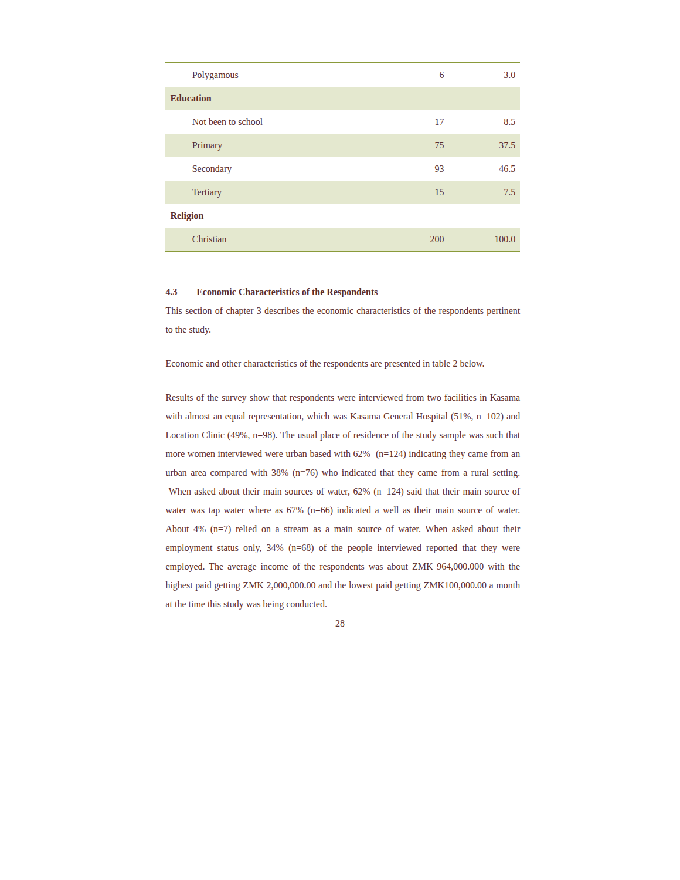| Polygamous | 6 | 3.0 |
| Education | | |
| Not been to school | 17 | 8.5 |
| Primary | 75 | 37.5 |
| Secondary | 93 | 46.5 |
| Tertiary | 15 | 7.5 |
| Religion | | |
| Christian | 200 | 100.0 |
4.3 Economic Characteristics of the Respondents
This section of chapter 3 describes the economic characteristics of the respondents pertinent to the study.
Economic and other characteristics of the respondents are presented in table 2 below.
Results of the survey show that respondents were interviewed from two facilities in Kasama with almost an equal representation, which was Kasama General Hospital (51%, n=102) and Location Clinic (49%, n=98). The usual place of residence of the study sample was such that more women interviewed were urban based with 62% (n=124) indicating they came from an urban area compared with 38% (n=76) who indicated that they came from a rural setting. When asked about their main sources of water, 62% (n=124) said that their main source of water was tap water where as 67% (n=66) indicated a well as their main source of water. About 4% (n=7) relied on a stream as a main source of water. When asked about their employment status only, 34% (n=68) of the people interviewed reported that they were employed. The average income of the respondents was about ZMK 964,000.000 with the highest paid getting ZMK 2,000,000.00 and the lowest paid getting ZMK100,000.00 a month at the time this study was being conducted.
28